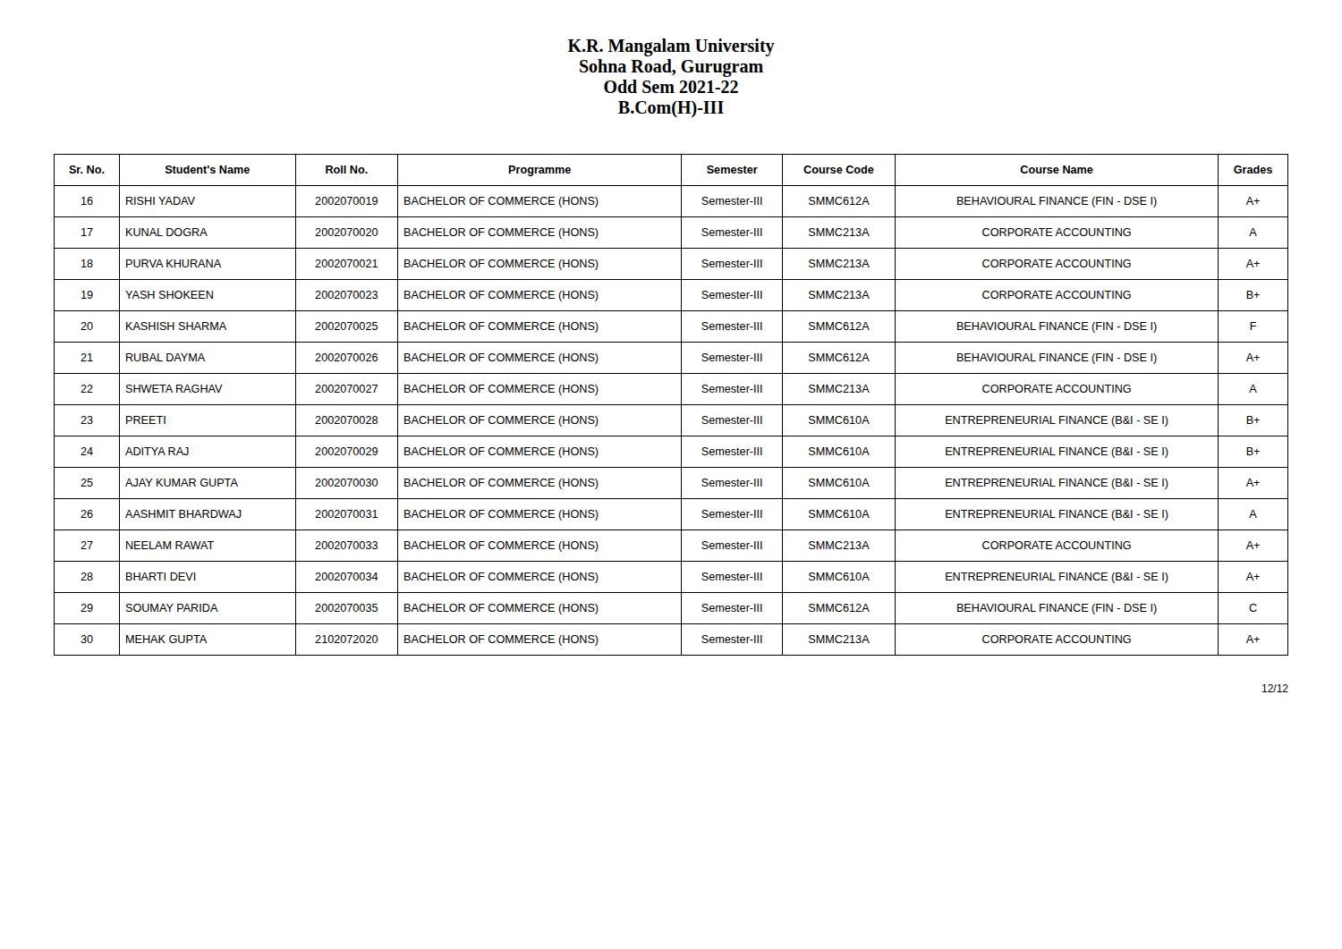K.R. Mangalam University
Sohna Road, Gurugram
Odd Sem 2021-22
B.Com(H)-III
| Sr. No. | Student's Name | Roll No. | Programme | Semester | Course Code | Course Name | Grades |
| --- | --- | --- | --- | --- | --- | --- | --- |
| 16 | RISHI YADAV | 2002070019 | BACHELOR OF COMMERCE (HONS) | Semester-III | SMMC612A | BEHAVIOURAL FINANCE (FIN - DSE I) | A+ |
| 17 | KUNAL DOGRA | 2002070020 | BACHELOR OF COMMERCE (HONS) | Semester-III | SMMC213A | CORPORATE ACCOUNTING | A |
| 18 | PURVA KHURANA | 2002070021 | BACHELOR OF COMMERCE (HONS) | Semester-III | SMMC213A | CORPORATE ACCOUNTING | A+ |
| 19 | YASH SHOKEEN | 2002070023 | BACHELOR OF COMMERCE (HONS) | Semester-III | SMMC213A | CORPORATE ACCOUNTING | B+ |
| 20 | KASHISH SHARMA | 2002070025 | BACHELOR OF COMMERCE (HONS) | Semester-III | SMMC612A | BEHAVIOURAL FINANCE (FIN - DSE I) | F |
| 21 | RUBAL DAYMA | 2002070026 | BACHELOR OF COMMERCE (HONS) | Semester-III | SMMC612A | BEHAVIOURAL FINANCE (FIN - DSE I) | A+ |
| 22 | SHWETA RAGHAV | 2002070027 | BACHELOR OF COMMERCE (HONS) | Semester-III | SMMC213A | CORPORATE ACCOUNTING | A |
| 23 | PREETI | 2002070028 | BACHELOR OF COMMERCE (HONS) | Semester-III | SMMC610A | ENTREPRENEURIAL FINANCE (B&I - SE I) | B+ |
| 24 | ADITYA RAJ | 2002070029 | BACHELOR OF COMMERCE (HONS) | Semester-III | SMMC610A | ENTREPRENEURIAL FINANCE (B&I - SE I) | B+ |
| 25 | AJAY KUMAR GUPTA | 2002070030 | BACHELOR OF COMMERCE (HONS) | Semester-III | SMMC610A | ENTREPRENEURIAL FINANCE (B&I - SE I) | A+ |
| 26 | AASHMIT BHARDWAJ | 2002070031 | BACHELOR OF COMMERCE (HONS) | Semester-III | SMMC610A | ENTREPRENEURIAL FINANCE (B&I - SE I) | A |
| 27 | NEELAM RAWAT | 2002070033 | BACHELOR OF COMMERCE (HONS) | Semester-III | SMMC213A | CORPORATE ACCOUNTING | A+ |
| 28 | BHARTI DEVI | 2002070034 | BACHELOR OF COMMERCE (HONS) | Semester-III | SMMC610A | ENTREPRENEURIAL FINANCE (B&I - SE I) | A+ |
| 29 | SOUMAY PARIDA | 2002070035 | BACHELOR OF COMMERCE (HONS) | Semester-III | SMMC612A | BEHAVIOURAL FINANCE (FIN - DSE I) | C |
| 30 | MEHAK GUPTA | 2102072020 | BACHELOR OF COMMERCE (HONS) | Semester-III | SMMC213A | CORPORATE ACCOUNTING | A+ |
12/12